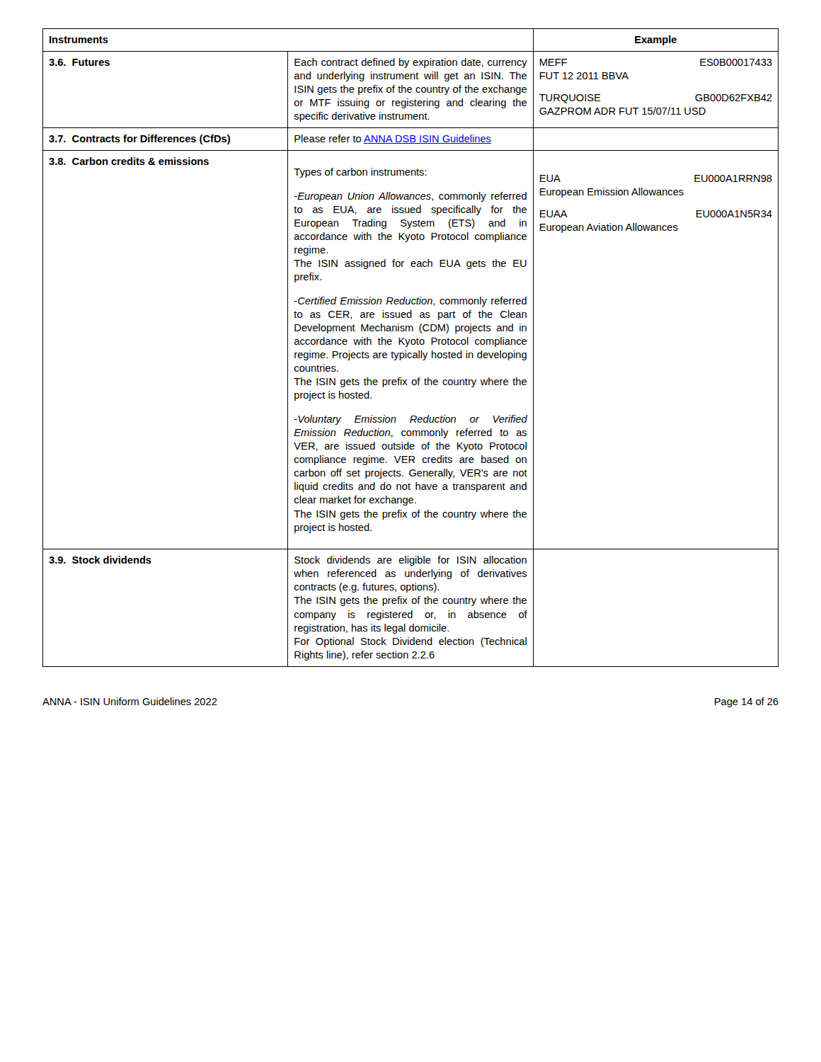| Instruments | Example |
| --- | --- |
| 3.6. Futures | Each contract defined by expiration date, currency and underlying instrument will get an ISIN. The ISIN gets the prefix of the country of the exchange or MTF issuing or registering and clearing the specific derivative instrument. | MEFF ES0B00017433 FUT 12 2011 BBVA TURQUOISE GB00D62FXB42 GAZPROM ADR FUT 15/07/11 USD |
| 3.7. Contracts for Differences (CfDs) | Please refer to ANNA DSB ISIN Guidelines | |
| 3.8. Carbon credits & emissions | Types of carbon instruments: - European Union Allowances , commonly referred to as EUA, are issued specifically for the European Trading System (ETS) and in accordance with the Kyoto Protocol compliance regime. The ISIN assigned for each EUA gets the EU prefix. - Certified Emission Reduction , commonly referred to as CER, are issued as part of the Clean Development Mechanism (CDM) projects and in accordance with the Kyoto Protocol compliance regime. Projects are typically hosted in developing countries. The ISIN gets the prefix of the country where the project is hosted. - Voluntary Emission Reduction or Verified Emission Reduction , commonly referred to as VER, are issued outside of the Kyoto Protocol compliance regime. VER credits are based on carbon off set projects. Generally, VER's are not liquid credits and do not have a transparent and clear market for exchange. The ISIN gets the prefix of the country where the project is hosted. | EUA EU000A1RRN98 European Emission Allowances EUAA EU000A1N5R34 European Aviation Allowances |
| 3.9. Stock dividends | Stock dividends are eligible for ISIN allocation when referenced as underlying of derivatives contracts (e.g. futures, options). The ISIN gets the prefix of the country where the company is registered or, in absence of registration, has its legal domicile. For Optional Stock Dividend election (Technical Rights line), refer section 2.2.6 | |
ANNA - ISIN Uniform Guidelines 2022 Page 14 of 26